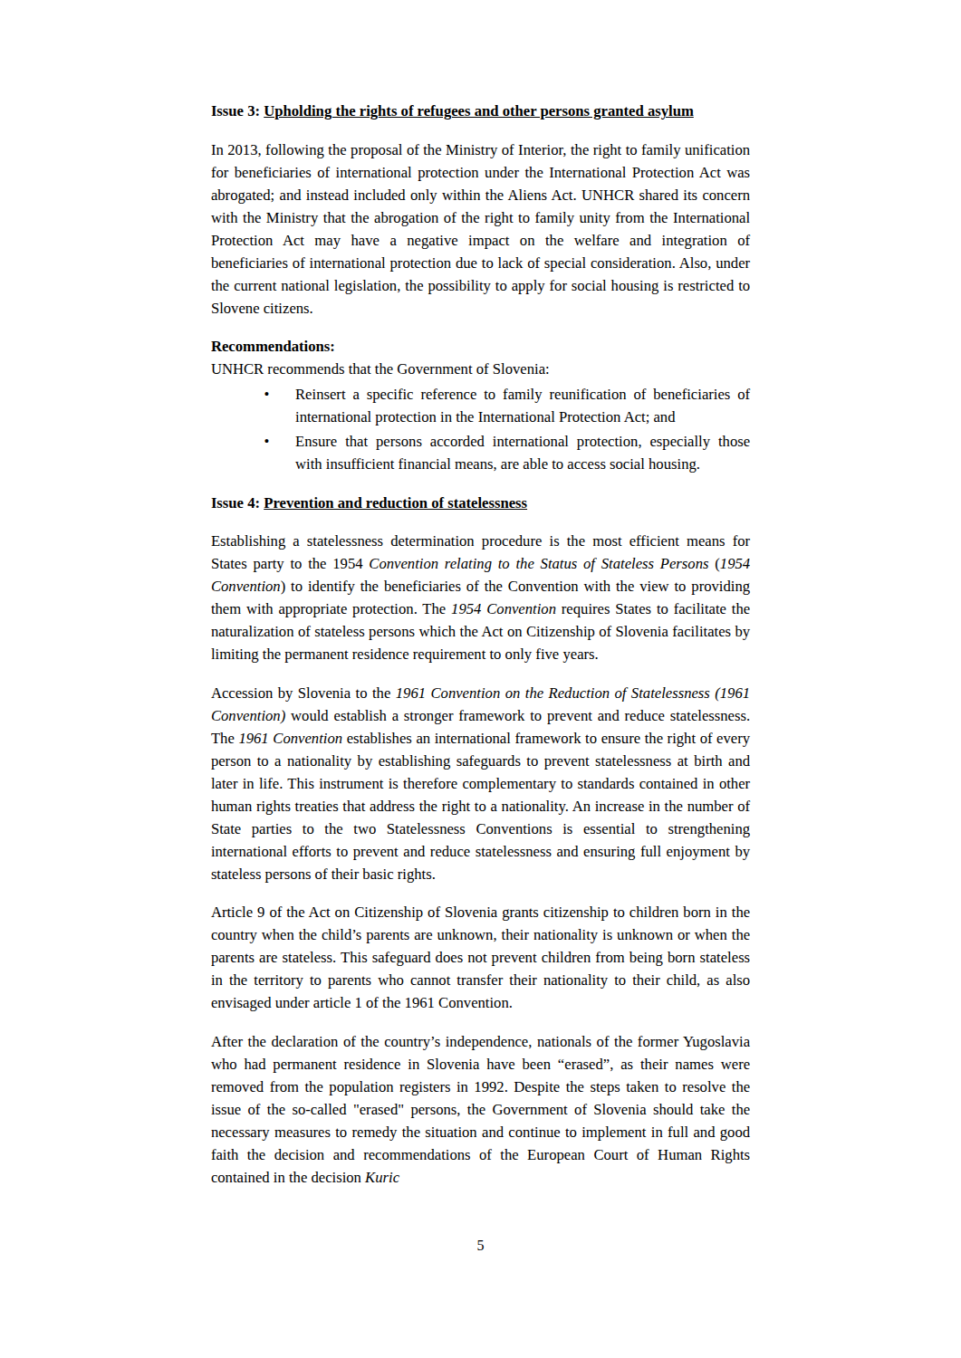Issue 3: Upholding the rights of refugees and other persons granted asylum
In 2013, following the proposal of the Ministry of Interior, the right to family unification for beneficiaries of international protection under the International Protection Act was abrogated; and instead included only within the Aliens Act. UNHCR shared its concern with the Ministry that the abrogation of the right to family unity from the International Protection Act may have a negative impact on the welfare and integration of beneficiaries of international protection due to lack of special consideration. Also, under the current national legislation, the possibility to apply for social housing is restricted to Slovene citizens.
Recommendations:
UNHCR recommends that the Government of Slovenia:
Reinsert a specific reference to family reunification of beneficiaries of international protection in the International Protection Act; and
Ensure that persons accorded international protection, especially those with insufficient financial means, are able to access social housing.
Issue 4: Prevention and reduction of statelessness
Establishing a statelessness determination procedure is the most efficient means for States party to the 1954 Convention relating to the Status of Stateless Persons (1954 Convention) to identify the beneficiaries of the Convention with the view to providing them with appropriate protection. The 1954 Convention requires States to facilitate the naturalization of stateless persons which the Act on Citizenship of Slovenia facilitates by limiting the permanent residence requirement to only five years.
Accession by Slovenia to the 1961 Convention on the Reduction of Statelessness (1961 Convention) would establish a stronger framework to prevent and reduce statelessness. The 1961 Convention establishes an international framework to ensure the right of every person to a nationality by establishing safeguards to prevent statelessness at birth and later in life. This instrument is therefore complementary to standards contained in other human rights treaties that address the right to a nationality. An increase in the number of State parties to the two Statelessness Conventions is essential to strengthening international efforts to prevent and reduce statelessness and ensuring full enjoyment by stateless persons of their basic rights.
Article 9 of the Act on Citizenship of Slovenia grants citizenship to children born in the country when the child’s parents are unknown, their nationality is unknown or when the parents are stateless. This safeguard does not prevent children from being born stateless in the territory to parents who cannot transfer their nationality to their child, as also envisaged under article 1 of the 1961 Convention.
After the declaration of the country’s independence, nationals of the former Yugoslavia who had permanent residence in Slovenia have been “erased”, as their names were removed from the population registers in 1992. Despite the steps taken to resolve the issue of the so-called "erased" persons, the Government of Slovenia should take the necessary measures to remedy the situation and continue to implement in full and good faith the decision and recommendations of the European Court of Human Rights contained in the decision Kuric
5